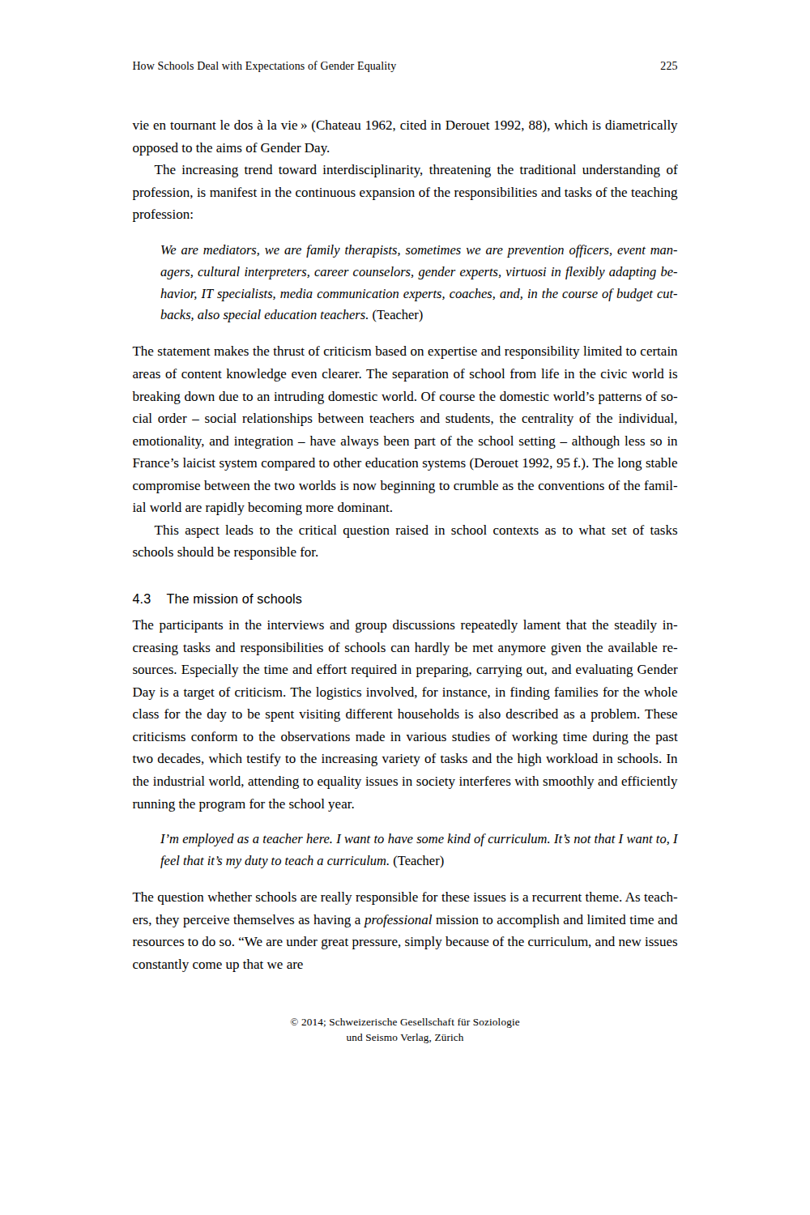How Schools Deal with Expectations of Gender Equality 225
vie en tournant le dos à la vie » (Chateau 1962, cited in Derouet 1992, 88), which is diametrically opposed to the aims of Gender Day.
The increasing trend toward interdisciplinarity, threatening the traditional understanding of profession, is manifest in the continuous expansion of the responsibilities and tasks of the teaching profession:
We are mediators, we are family therapists, sometimes we are prevention officers, event managers, cultural interpreters, career counselors, gender experts, virtuosi in flexibly adapting behavior, IT specialists, media communication experts, coaches, and, in the course of budget cutbacks, also special education teachers. (Teacher)
The statement makes the thrust of criticism based on expertise and responsibility limited to certain areas of content knowledge even clearer. The separation of school from life in the civic world is breaking down due to an intruding domestic world. Of course the domestic world’s patterns of social order – social relationships between teachers and students, the centrality of the individual, emotionality, and integration – have always been part of the school setting – although less so in France’s laicist system compared to other education systems (Derouet 1992, 95 f.). The long stable compromise between the two worlds is now beginning to crumble as the conventions of the familial world are rapidly becoming more dominant.
This aspect leads to the critical question raised in school contexts as to what set of tasks schools should be responsible for.
4.3 The mission of schools
The participants in the interviews and group discussions repeatedly lament that the steadily increasing tasks and responsibilities of schools can hardly be met anymore given the available resources. Especially the time and effort required in preparing, carrying out, and evaluating Gender Day is a target of criticism. The logistics involved, for instance, in finding families for the whole class for the day to be spent visiting different households is also described as a problem. These criticisms conform to the observations made in various studies of working time during the past two decades, which testify to the increasing variety of tasks and the high workload in schools. In the industrial world, attending to equality issues in society interferes with smoothly and efficiently running the program for the school year.
I’m employed as a teacher here. I want to have some kind of curriculum. It’s not that I want to, I feel that it’s my duty to teach a curriculum. (Teacher)
The question whether schools are really responsible for these issues is a recurrent theme. As teachers, they perceive themselves as having a professional mission to accomplish and limited time and resources to do so. “We are under great pressure, simply because of the curriculum, and new issues constantly come up that we are
© 2014; Schweizerische Gesellschaft für Soziologie
und Seismo Verlag, Zürich